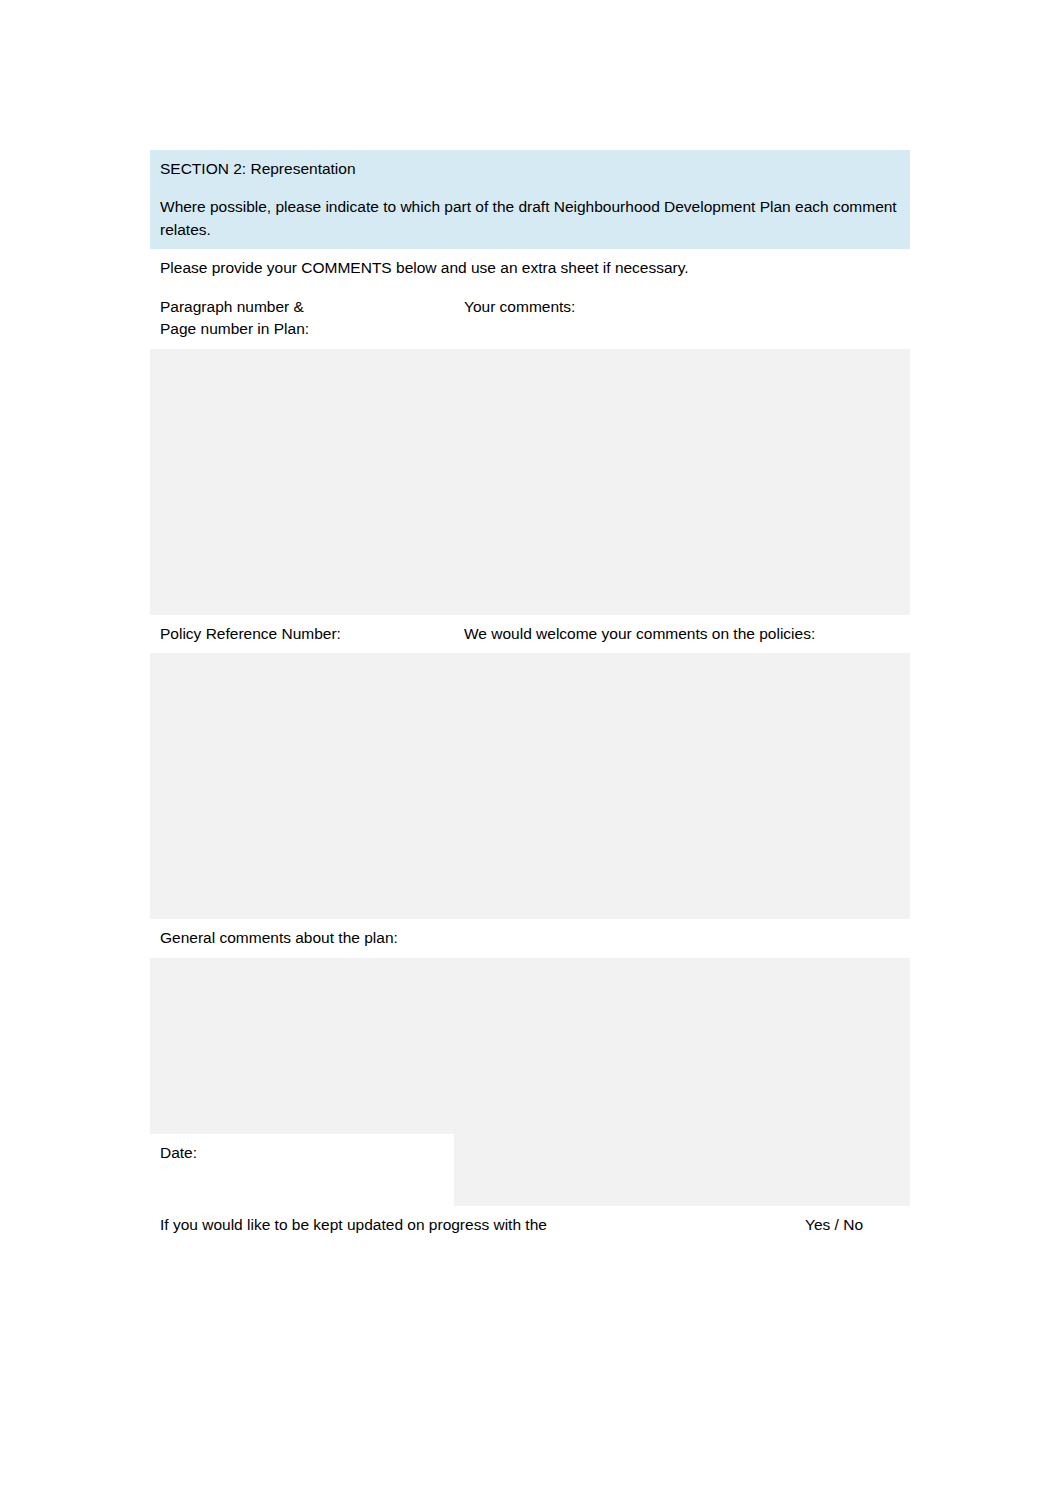| SECTION 2: Representation |
| Where possible, please indicate to which part of the draft Neighbourhood Development Plan each comment relates. |
| Please provide your COMMENTS below and use an extra sheet if necessary. |
| Paragraph number & Page number in Plan: | Your comments: |
| Policy Reference Number: | We would welcome your comments on the policies: |
| General comments about the plan: |
| Date: | |
| If you would like to be kept updated on progress with the | Yes / No |